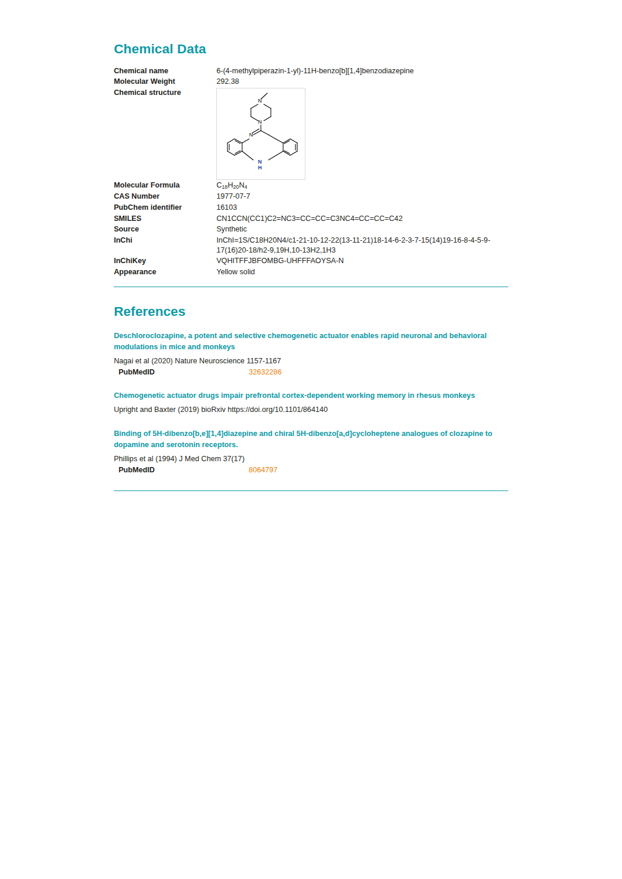Chemical Data
| Chemical name | 6-(4-methylpiperazin-1-yl)-11H-benzo[b][1,4]benzodiazepine |
| Molecular Weight | 292.38 |
| Chemical structure | N N N N H |
| Molecular Formula | C 18 H 20 N 4 |
| CAS Number | 1977-07-7 |
| PubChem identifier | 16103 |
| SMILES | CN1CCN(CC1)C2=NC3=CC=CC=C3NC4=CC=CC=C42 |
| Source | Synthetic |
| InChi | InChI=1S/C18H20N4/c1-21-10-12-22(13-11-21)18-14-6-2-3-7-15(14)19-16-8-4-5-9-17(16)20-18/h2-9,19H,10-13H2,1H3 |
| InChiKey | VQHITFFJBFOMBG-UHFFFAOYSA-N |
| Appearance | Yellow solid |
References
Deschloroclozapine, a potent and selective chemogenetic actuator enables rapid neuronal and behavioral modulations in mice and monkeys
Nagai et al (2020) Nature Neuroscience 1157-1167
PubMedID 32632286
Chemogenetic actuator drugs impair prefrontal cortex-dependent working memory in rhesus monkeys
Upright and Baxter (2019) bioRxiv https://doi.org/10.1101/864140
Binding of 5H-dibenzo[b,e][1,4]diazepine and chiral 5H-dibenzo[a,d]cycloheptene analogues of clozapine to dopamine and serotonin receptors.
Phillips et al (1994) J Med Chem 37(17)
PubMedID 8064797